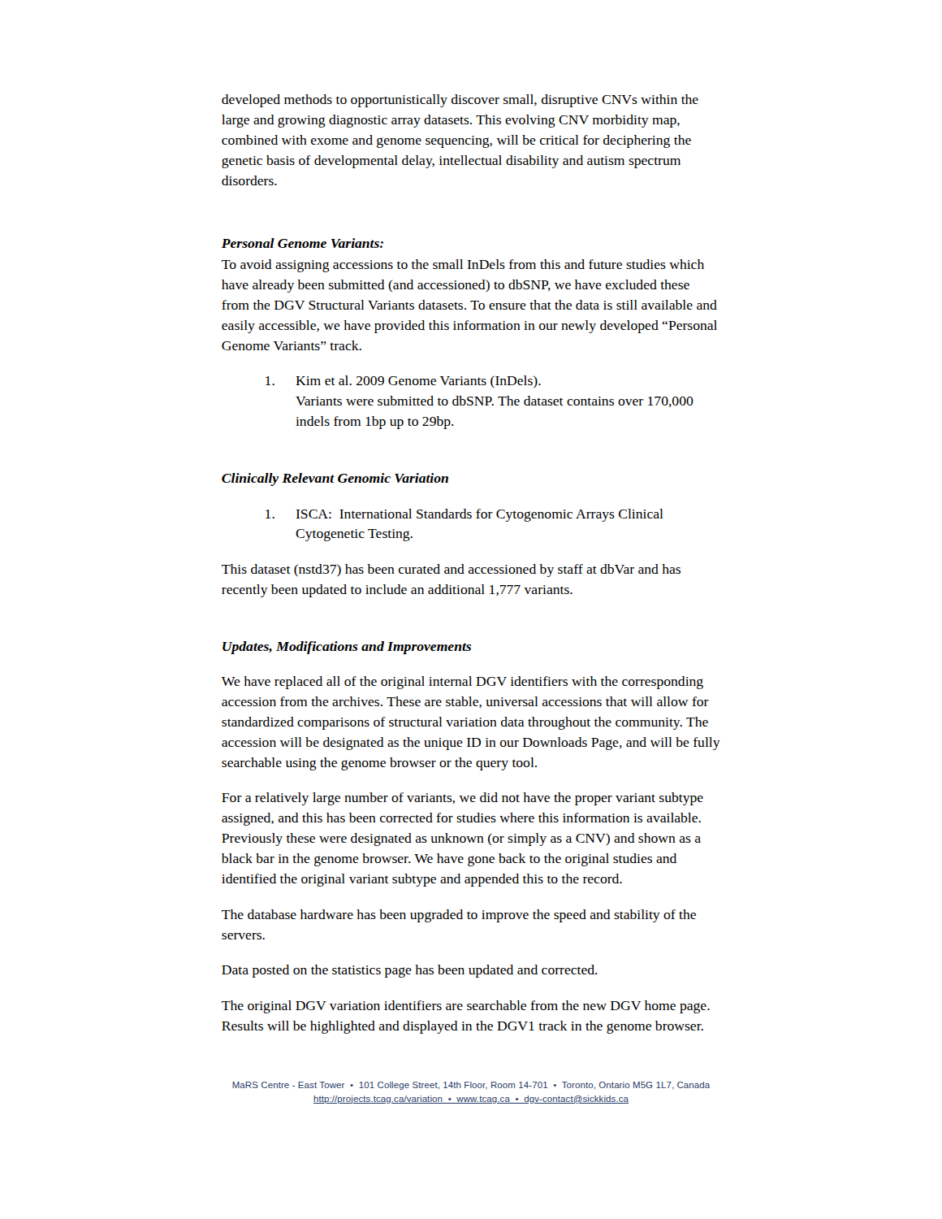developed methods to opportunistically discover small, disruptive CNVs within the large and growing diagnostic array datasets. This evolving CNV morbidity map, combined with exome and genome sequencing, will be critical for deciphering the genetic basis of developmental delay, intellectual disability and autism spectrum disorders.
Personal Genome Variants:
To avoid assigning accessions to the small InDels from this and future studies which have already been submitted (and accessioned) to dbSNP, we have excluded these from the DGV Structural Variants datasets. To ensure that the data is still available and easily accessible, we have provided this information in our newly developed “Personal Genome Variants” track.
1. Kim et al. 2009 Genome Variants (InDels).
Variants were submitted to dbSNP. The dataset contains over 170,000 indels from 1bp up to 29bp.
Clinically Relevant Genomic Variation
1. ISCA: International Standards for Cytogenomic Arrays Clinical Cytogenetic Testing.
This dataset (nstd37) has been curated and accessioned by staff at dbVar and has recently been updated to include an additional 1,777 variants.
Updates, Modifications and Improvements
We have replaced all of the original internal DGV identifiers with the corresponding accession from the archives. These are stable, universal accessions that will allow for standardized comparisons of structural variation data throughout the community. The accession will be designated as the unique ID in our Downloads Page, and will be fully searchable using the genome browser or the query tool.
For a relatively large number of variants, we did not have the proper variant subtype assigned, and this has been corrected for studies where this information is available. Previously these were designated as unknown (or simply as a CNV) and shown as a black bar in the genome browser. We have gone back to the original studies and identified the original variant subtype and appended this to the record.
The database hardware has been upgraded to improve the speed and stability of the servers.
Data posted on the statistics page has been updated and corrected.
The original DGV variation identifiers are searchable from the new DGV home page. Results will be highlighted and displayed in the DGV1 track in the genome browser.
MaRS Centre - East Tower • 101 College Street, 14th Floor, Room 14-701 • Toronto, Ontario M5G 1L7, Canada
http://projects.tcag.ca/variation • www.tcag.ca • dgv-contact@sickkids.ca